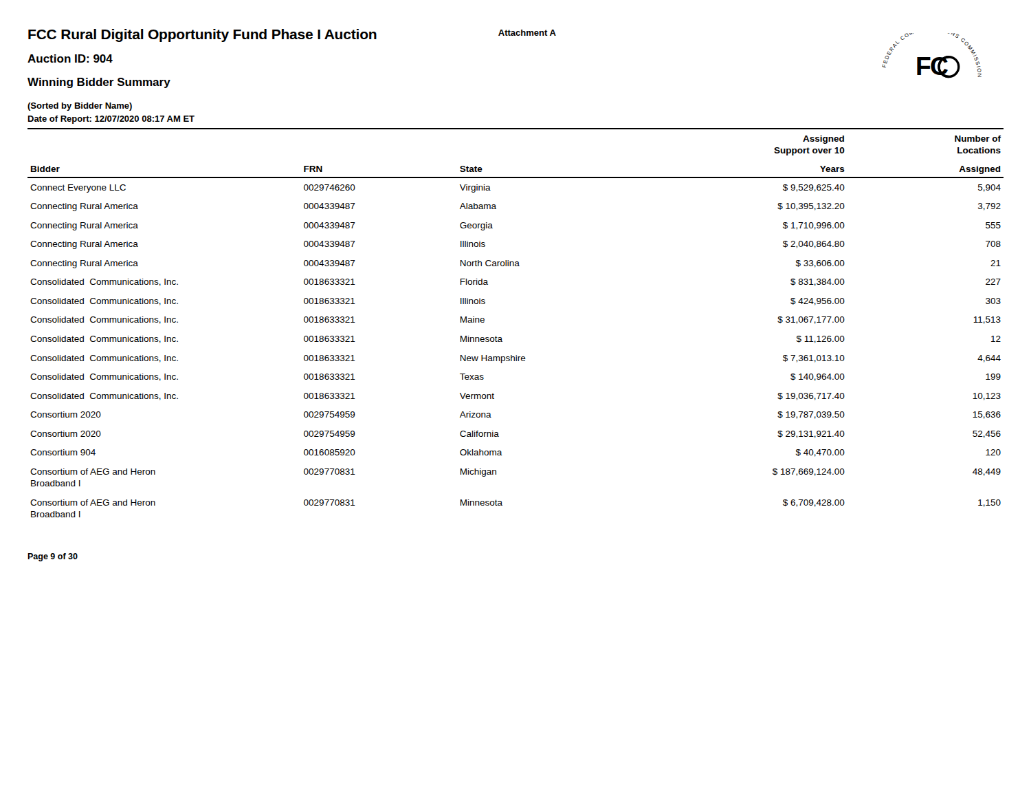Attachment A
FEDERAL COMMUNICATIONS COMMISSION · USA · FC
FCC Rural Digital Opportunity Fund Phase I Auction
Auction ID: 904
Winning Bidder Summary
(Sorted by Bidder Name)
Date of Report: 12/07/2020 08:17 AM ET
| | | | Assigned Support over 10 | Number of Locations |
| --- | --- | --- | --- | --- |
| Bidder | FRN | State | Years | Assigned |
| Connect Everyone LLC | 0029746260 | Virginia | $ 9,529,625.40 | 5,904 |
| Connecting Rural America | 0004339487 | Alabama | $ 10,395,132.20 | 3,792 |
| Connecting Rural America | 0004339487 | Georgia | $ 1,710,996.00 | 555 |
| Connecting Rural America | 0004339487 | Illinois | $ 2,040,864.80 | 708 |
| Connecting Rural America | 0004339487 | North Carolina | $ 33,606.00 | 21 |
| Consolidated Communications, Inc. | 0018633321 | Florida | $ 831,384.00 | 227 |
| Consolidated Communications, Inc. | 0018633321 | Illinois | $ 424,956.00 | 303 |
| Consolidated Communications, Inc. | 0018633321 | Maine | $ 31,067,177.00 | 11,513 |
| Consolidated Communications, Inc. | 0018633321 | Minnesota | $ 11,126.00 | 12 |
| Consolidated Communications, Inc. | 0018633321 | New Hampshire | $ 7,361,013.10 | 4,644 |
| Consolidated Communications, Inc. | 0018633321 | Texas | $ 140,964.00 | 199 |
| Consolidated Communications, Inc. | 0018633321 | Vermont | $ 19,036,717.40 | 10,123 |
| Consortium 2020 | 0029754959 | Arizona | $ 19,787,039.50 | 15,636 |
| Consortium 2020 | 0029754959 | California | $ 29,131,921.40 | 52,456 |
| Consortium 904 | 0016085920 | Oklahoma | $ 40,470.00 | 120 |
| Consortium of AEG and Heron Broadband I | 0029770831 | Michigan | $ 187,669,124.00 | 48,449 |
| Consortium of AEG and Heron Broadband I | 0029770831 | Minnesota | $ 6,709,428.00 | 1,150 |
Page 9 of 30